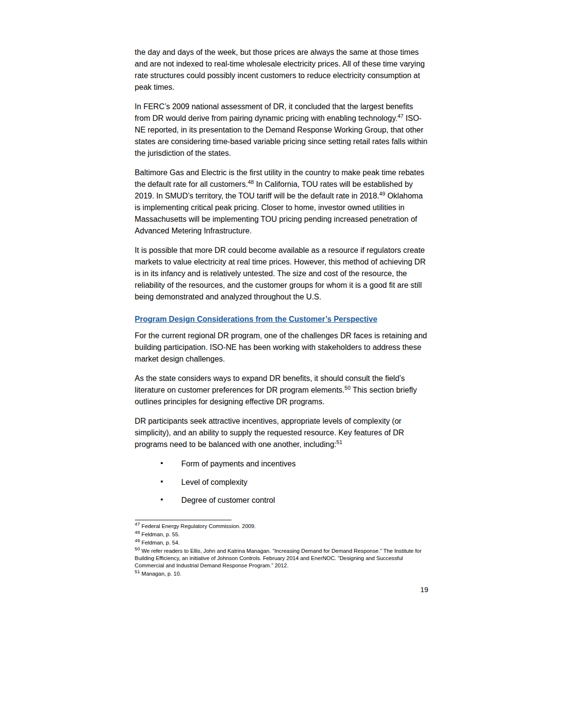the day and days of the week, but those prices are always the same at those times and are not indexed to real-time wholesale electricity prices. All of these time varying rate structures could possibly incent customers to reduce electricity consumption at peak times.
In FERC’s 2009 national assessment of DR, it concluded that the largest benefits from DR would derive from pairing dynamic pricing with enabling technology.47 ISO-NE reported, in its presentation to the Demand Response Working Group, that other states are considering time-based variable pricing since setting retail rates falls within the jurisdiction of the states.
Baltimore Gas and Electric is the first utility in the country to make peak time rebates the default rate for all customers.48 In California, TOU rates will be established by 2019. In SMUD’s territory, the TOU tariff will be the default rate in 2018.49 Oklahoma is implementing critical peak pricing. Closer to home, investor owned utilities in Massachusetts will be implementing TOU pricing pending increased penetration of Advanced Metering Infrastructure.
It is possible that more DR could become available as a resource if regulators create markets to value electricity at real time prices. However, this method of achieving DR is in its infancy and is relatively untested. The size and cost of the resource, the reliability of the resources, and the customer groups for whom it is a good fit are still being demonstrated and analyzed throughout the U.S.
Program Design Considerations from the Customer’s Perspective
For the current regional DR program, one of the challenges DR faces is retaining and building participation. ISO-NE has been working with stakeholders to address these market design challenges.
As the state considers ways to expand DR benefits, it should consult the field’s literature on customer preferences for DR program elements.50 This section briefly outlines principles for designing effective DR programs.
DR participants seek attractive incentives, appropriate levels of complexity (or simplicity), and an ability to supply the requested resource. Key features of DR programs need to be balanced with one another, including:51
Form of payments and incentives
Level of complexity
Degree of customer control
47 Federal Energy Regulatory Commission. 2009.
48 Feldman, p. 55.
49 Feldman, p. 54.
50 We refer readers to Ellis, John and Katrina Managan. “Increasing Demand for Demand Response.” The Institute for Building Efficiency, an initiative of Johnson Controls. February 2014 and EnerNOC. “Designing and Successful Commercial and Industrial Demand Response Program.” 2012.
51 Managan, p. 10.
19